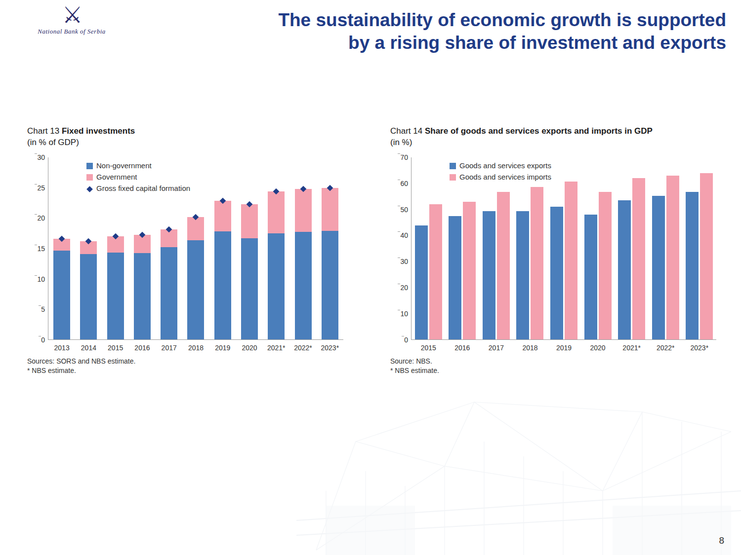⚔
National Bank of Serbia
The sustainability of economic growth is supported
by a rising share of investment and exports
Chart 13 Fixed investments
(in % of GDP)
Non-government
Government
Gross fixed capital formation
30 25 20 15 10 5 0
20132014201520162017 2018201920202021*2022*2023*
Sources: SORS and NBS estimate.
* NBS estimate.
Chart 14 Share of goods and services exports and imports in GDP
(in %)
Goods and services exports
Goods and services imports
70 60 50 40 30 20 10 0
20152016201720182019 20202021*2022*2023*
Source: NBS.
* NBS estimate.
8